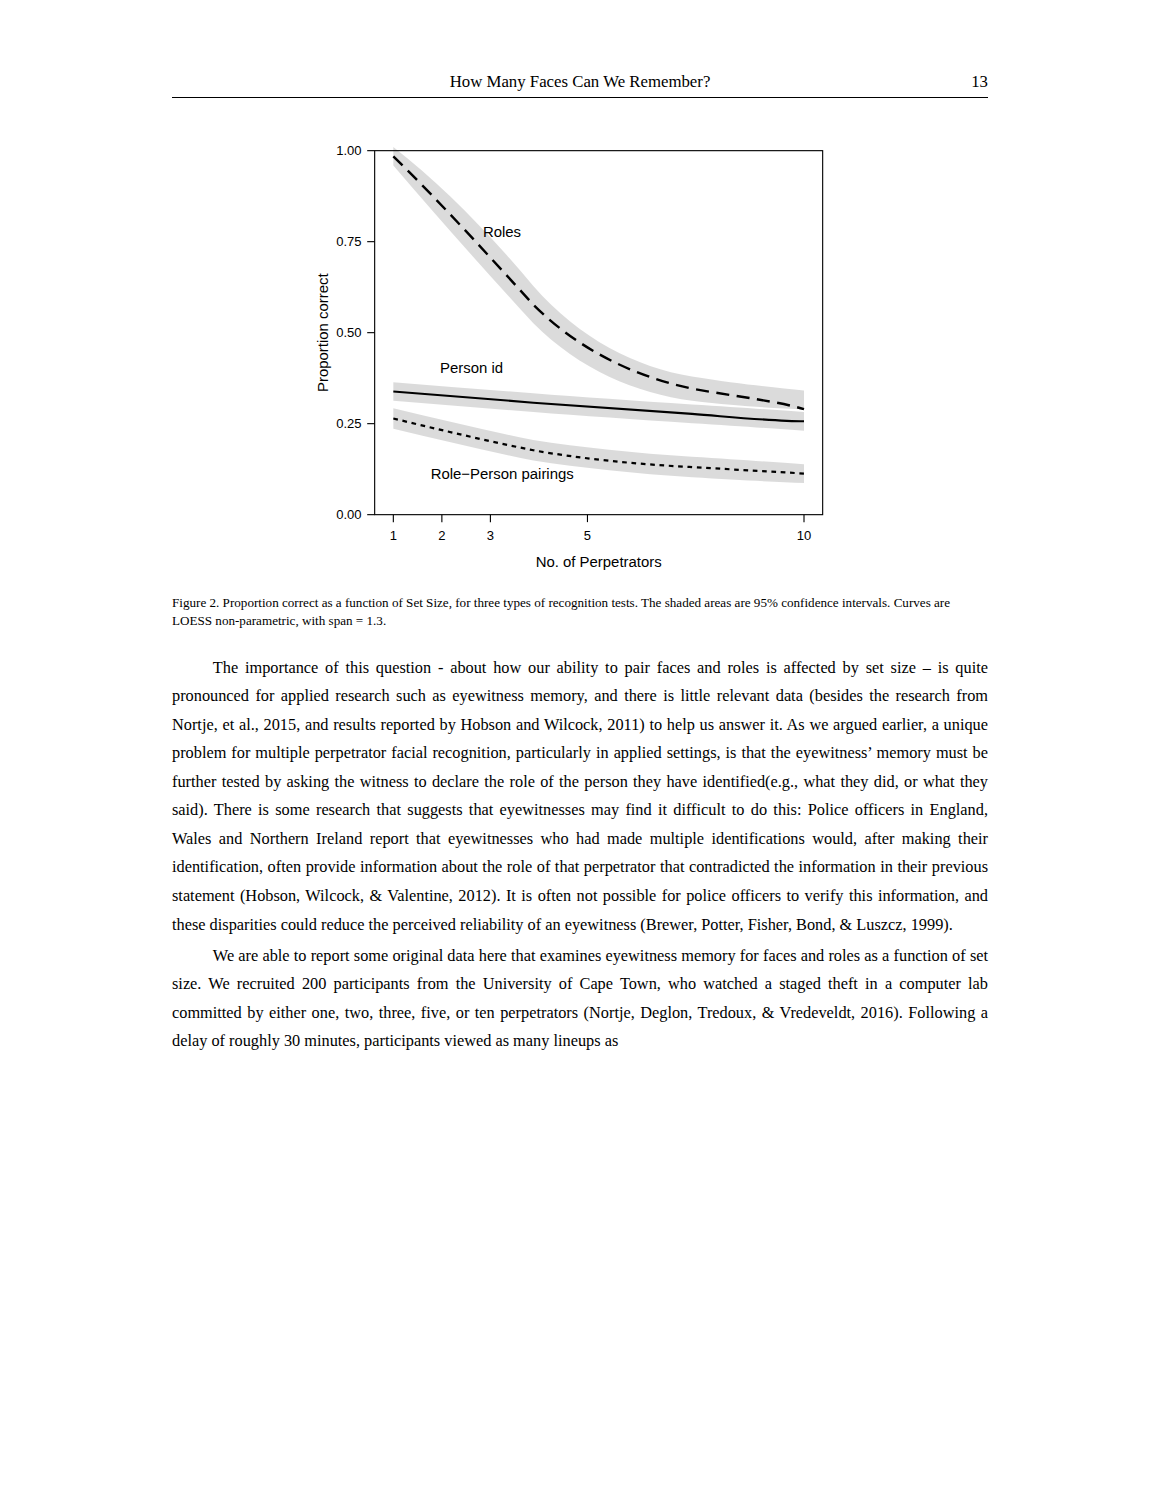How Many Faces Can We Remember? 13
Proportion correct as a function of Set Size for three types of recognition tests Line chart with x-axis labelled "No. of Perpetrators" showing values 1, 2, 3, 5 and 10, and y-axis labelled "Proportion correct" from 0.00 to 1.00. Three declining curves are shown: Roles (long-dashed) starting near 0.87 and falling to about 0.29; Person id (solid) starting near 0.35 and falling gently to about 0.25; Role–Person pairings (short-dashed) starting near 0.30 and falling to about 0.13. Shaded bands represent 95% confidence intervals. 1.00 0.75 0.50 0.25 0.00 1 2 3 5 10 No. of Perpetrators Proportion correct Roles Person id Role−Person pairings
Figure 2. Proportion correct as a function of Set Size, for three types of recognition tests. The shaded areas are 95% confidence intervals. Curves are LOESS non-parametric, with span = 1.3.
The importance of this question - about how our ability to pair faces and roles is affected by set size – is quite pronounced for applied research such as eyewitness memory, and there is little relevant data (besides the research from Nortje, et al., 2015, and results reported by Hobson and Wilcock, 2011) to help us answer it. As we argued earlier, a unique problem for multiple perpetrator facial recognition, particularly in applied settings, is that the eyewitness’ memory must be further tested by asking the witness to declare the role of the person they have identified(e.g., what they did, or what they said). There is some research that suggests that eyewitnesses may find it difficult to do this: Police officers in England, Wales and Northern Ireland report that eyewitnesses who had made multiple identifications would, after making their identification, often provide information about the role of that perpetrator that contradicted the information in their previous statement (Hobson, Wilcock, & Valentine, 2012). It is often not possible for police officers to verify this information, and these disparities could reduce the perceived reliability of an eyewitness (Brewer, Potter, Fisher, Bond, & Luszcz, 1999).
We are able to report some original data here that examines eyewitness memory for faces and roles as a function of set size. We recruited 200 participants from the University of Cape Town, who watched a staged theft in a computer lab committed by either one, two, three, five, or ten perpetrators (Nortje, Deglon, Tredoux, & Vredeveldt, 2016). Following a delay of roughly 30 minutes, participants viewed as many lineups as